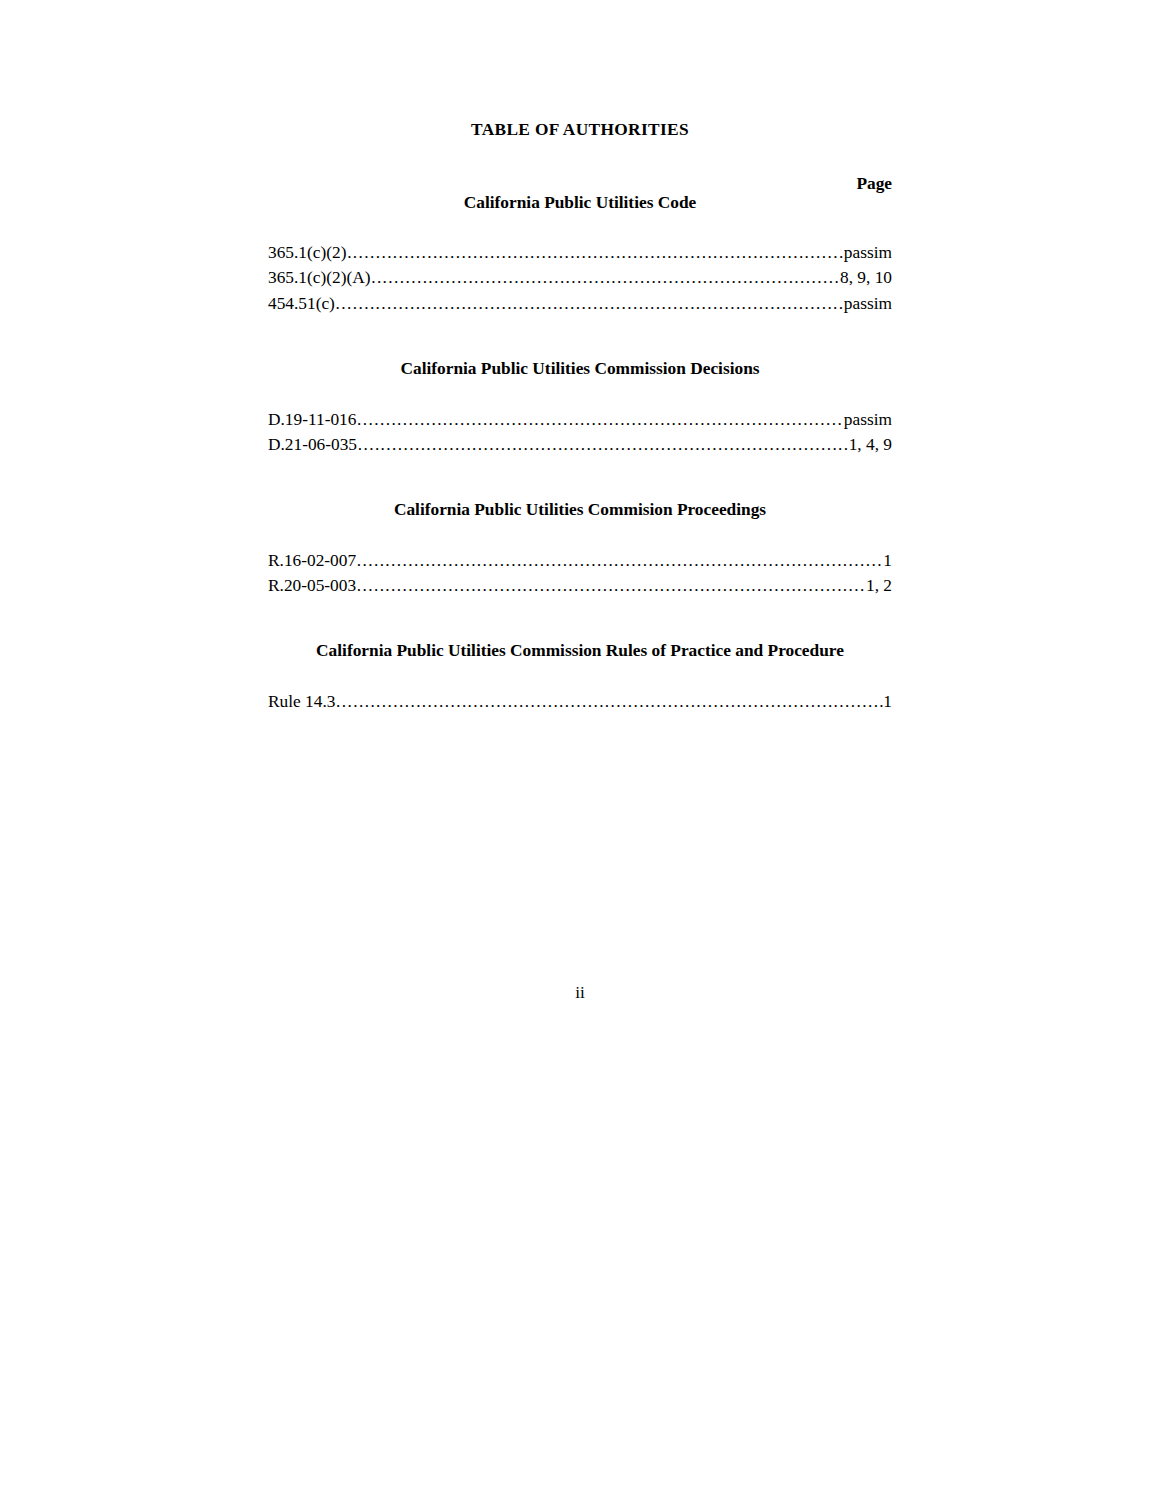TABLE OF AUTHORITIES
Page
California Public Utilities Code
365.1(c)(2) ........................................................................................................................... passim
365.1(c)(2)(A) ..................................................................................................................... 8, 9, 10
454.51(c) ............................................................................................................................. passim
California Public Utilities Commission Decisions
D.19-11-016 ......................................................................................................................... passim
D.21-06-035 ......................................................................................................................... 1, 4, 9
California Public Utilities Commision Proceedings
R.16-02-007 ......................................................................................................................... 1
R.20-05-003 ......................................................................................................................... 1, 2
California Public Utilities Commission Rules of Practice and Procedure
Rule 14.3 ............................................................................................................................. 1
ii